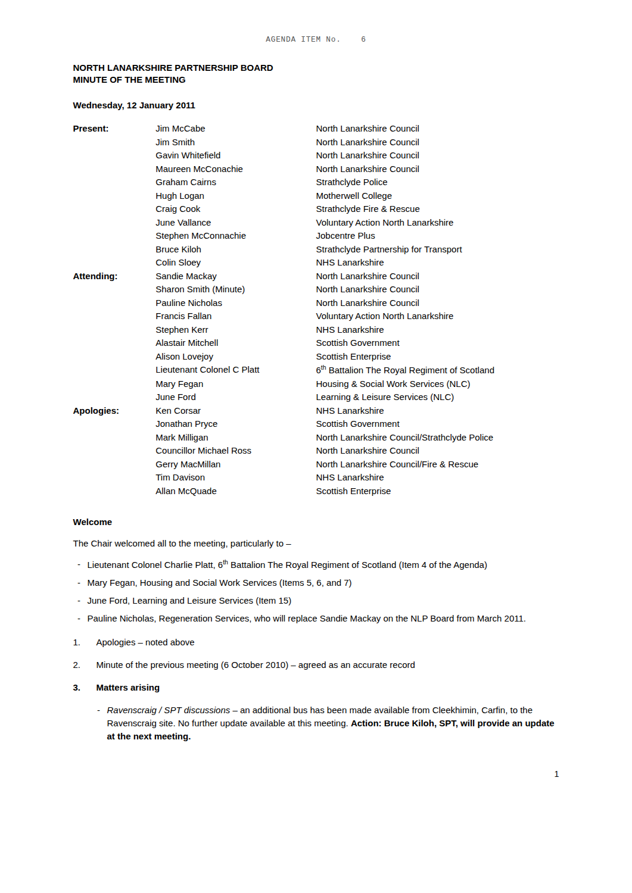AGENDA ITEM No. 6
North Lanarkshire Partnership Board
Minute of the Meeting
Wednesday, 12 January 2011
| Present: | Jim McCabe | North Lanarkshire Council |
| | Jim Smith | North Lanarkshire Council |
| | Gavin Whitefield | North Lanarkshire Council |
| | Maureen McConachie | North Lanarkshire Council |
| | Graham Cairns | Strathclyde Police |
| | Hugh Logan | Motherwell College |
| | Craig Cook | Strathclyde Fire & Rescue |
| | June Vallance | Voluntary Action North Lanarkshire |
| | Stephen McConnachie | Jobcentre Plus |
| | Bruce Kiloh | Strathclyde Partnership for Transport |
| | Colin Sloey | NHS Lanarkshire |
| Attending: | Sandie Mackay | North Lanarkshire Council |
| | Sharon Smith (Minute) | North Lanarkshire Council |
| | Pauline Nicholas | North Lanarkshire Council |
| | Francis Fallan | Voluntary Action North Lanarkshire |
| | Stephen Kerr | NHS Lanarkshire |
| | Alastair Mitchell | Scottish Government |
| | Alison Lovejoy | Scottish Enterprise |
| | Lieutenant Colonel C Platt | 6 th Battalion The Royal Regiment of Scotland |
| | Mary Fegan | Housing & Social Work Services (NLC) |
| | June Ford | Learning & Leisure Services (NLC) |
| Apologies: | Ken Corsar | NHS Lanarkshire |
| | Jonathan Pryce | Scottish Government |
| | Mark Milligan | North Lanarkshire Council/Strathclyde Police |
| | Councillor Michael Ross | North Lanarkshire Council |
| | Gerry MacMillan | North Lanarkshire Council/Fire & Rescue |
| | Tim Davison | NHS Lanarkshire |
| | Allan McQuade | Scottish Enterprise |
Welcome
The Chair welcomed all to the meeting, particularly to –
Lieutenant Colonel Charlie Platt, 6th Battalion The Royal Regiment of Scotland (Item 4 of the Agenda)
Mary Fegan, Housing and Social Work Services (Items 5, 6, and 7)
June Ford, Learning and Leisure Services (Item 15)
Pauline Nicholas, Regeneration Services, who will replace Sandie Mackay on the NLP Board from March 2011.
Apologies – noted above
Minute of the previous meeting (6 October 2010) – agreed as an accurate record
Matters arising
Ravenscraig / SPT discussions – an additional bus has been made available from Cleekhimin, Carfin, to the Ravenscraig site. No further update available at this meeting. Action: Bruce Kiloh, SPT, will provide an update at the next meeting.
1